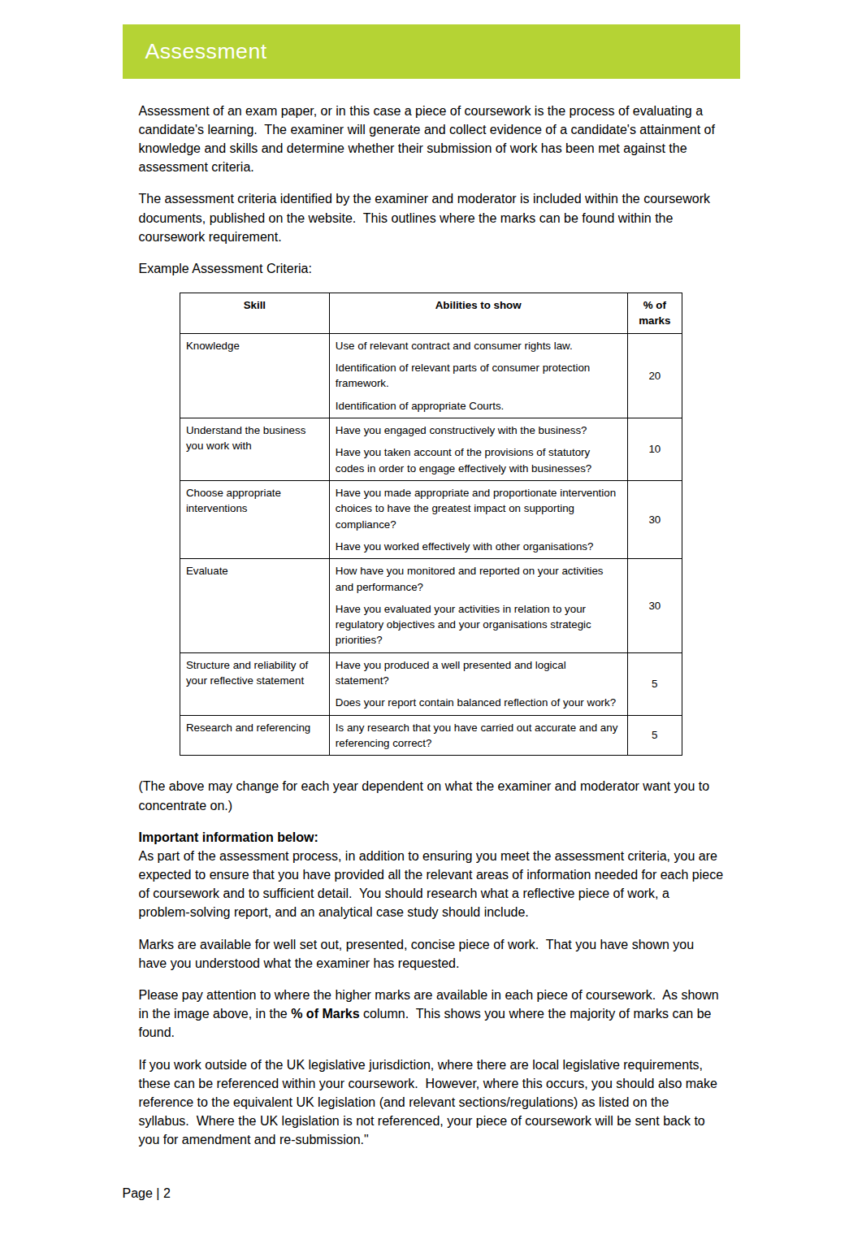Assessment
Assessment of an exam paper, or in this case a piece of coursework is the process of evaluating a candidate's learning. The examiner will generate and collect evidence of a candidate's attainment of knowledge and skills and determine whether their submission of work has been met against the assessment criteria.
The assessment criteria identified by the examiner and moderator is included within the coursework documents, published on the website. This outlines where the marks can be found within the coursework requirement.
Example Assessment Criteria:
| Skill | Abilities to show | % of marks |
| --- | --- | --- |
| Knowledge | Use of relevant contract and consumer rights law. Identification of relevant parts of consumer protection framework. Identification of appropriate Courts. | 20 |
| Understand the business you work with | Have you engaged constructively with the business? Have you taken account of the provisions of statutory codes in order to engage effectively with businesses? | 10 |
| Choose appropriate interventions | Have you made appropriate and proportionate intervention choices to have the greatest impact on supporting compliance? Have you worked effectively with other organisations? | 30 |
| Evaluate | How have you monitored and reported on your activities and performance? Have you evaluated your activities in relation to your regulatory objectives and your organisations strategic priorities? | 30 |
| Structure and reliability of your reflective statement | Have you produced a well presented and logical statement? Does your report contain balanced reflection of your work? | 5 |
| Research and referencing | Is any research that you have carried out accurate and any referencing correct? | 5 |
(The above may change for each year dependent on what the examiner and moderator want you to concentrate on.)
Important information below:
As part of the assessment process, in addition to ensuring you meet the assessment criteria, you are expected to ensure that you have provided all the relevant areas of information needed for each piece of coursework and to sufficient detail. You should research what a reflective piece of work, a problem-solving report, and an analytical case study should include.
Marks are available for well set out, presented, concise piece of work. That you have shown you have you understood what the examiner has requested.
Please pay attention to where the higher marks are available in each piece of coursework. As shown in the image above, in the % of Marks column. This shows you where the majority of marks can be found.
If you work outside of the UK legislative jurisdiction, where there are local legislative requirements, these can be referenced within your coursework. However, where this occurs, you should also make reference to the equivalent UK legislation (and relevant sections/regulations) as listed on the syllabus. Where the UK legislation is not referenced, your piece of coursework will be sent back to you for amendment and re-submission."
Page | 2